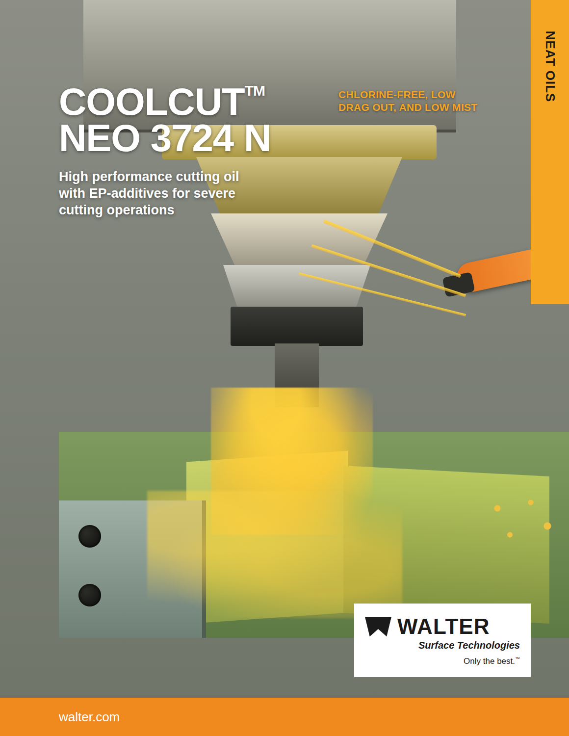NEAT OILS
CHLORINE-FREE, LOW
DRAG OUT, AND LOW MIST
COOLCUTTM
NEO 3724 N
High performance cutting oil
with EP-additives for severe
cutting operations
WALTER
Surface Technologies
Only the best.™
walter.com